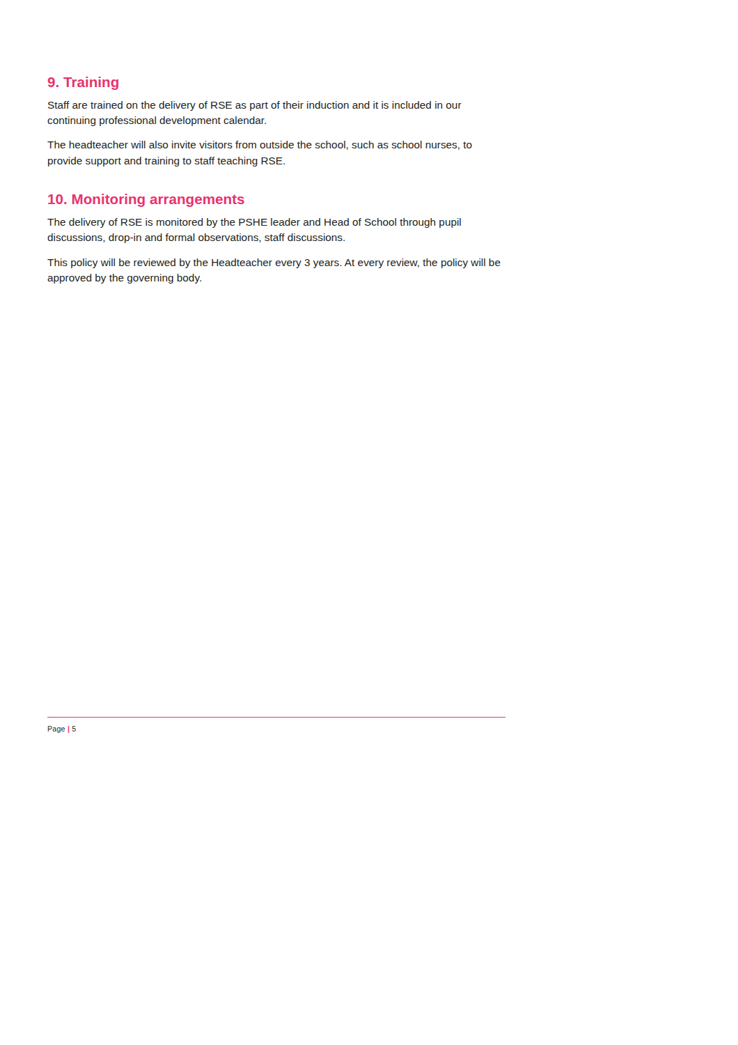9. Training
Staff are trained on the delivery of RSE as part of their induction and it is included in our continuing professional development calendar.
The headteacher will also invite visitors from outside the school, such as school nurses, to provide support and training to staff teaching RSE.
10. Monitoring arrangements
The delivery of RSE is monitored by the PSHE leader and Head of School through pupil discussions, drop-in and formal observations, staff discussions.
This policy will be reviewed by the Headteacher every 3 years. At every review, the policy will be approved by the governing body.
Page | 5